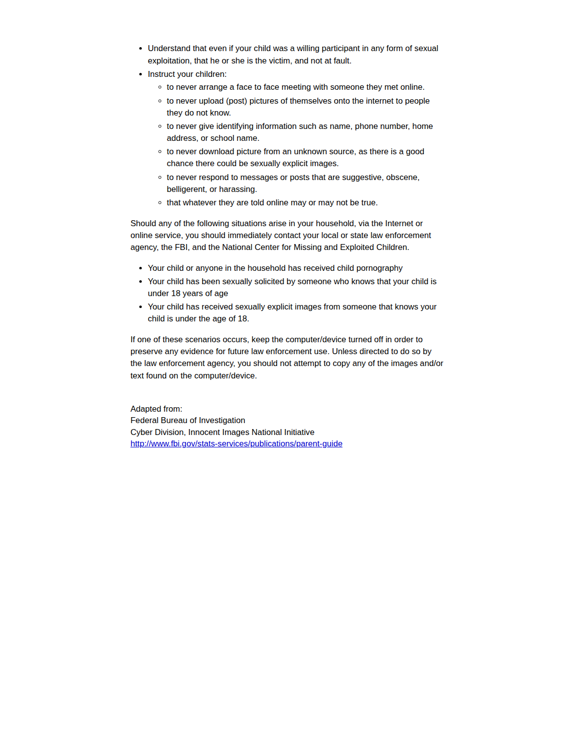Understand that even if your child was a willing participant in any form of sexual exploitation, that he or she is the victim, and not at fault.
Instruct your children:
to never arrange a face to face meeting with someone they met online.
to never upload (post) pictures of themselves onto the internet to people they do not know.
to never give identifying information such as name, phone number, home address, or school name.
to never download picture from an unknown source, as there is a good chance there could be sexually explicit images.
to never respond to messages or posts that are suggestive, obscene, belligerent, or harassing.
that whatever they are told online may or may not be true.
Should any of the following situations arise in your household, via the Internet or online service, you should immediately contact your local or state law enforcement agency, the FBI, and the National Center for Missing and Exploited Children.
Your child or anyone in the household has received child pornography
Your child has been sexually solicited by someone who knows that your child is under 18 years of age
Your child has received sexually explicit images from someone that knows your child is under the age of 18.
If one of these scenarios occurs, keep the computer/device turned off in order to preserve any evidence for future law enforcement use. Unless directed to do so by the law enforcement agency, you should not attempt to copy any of the images and/or text found on the computer/device.
Adapted from:
Federal Bureau of Investigation
Cyber Division, Innocent Images National Initiative
http://www.fbi.gov/stats-services/publications/parent-guide